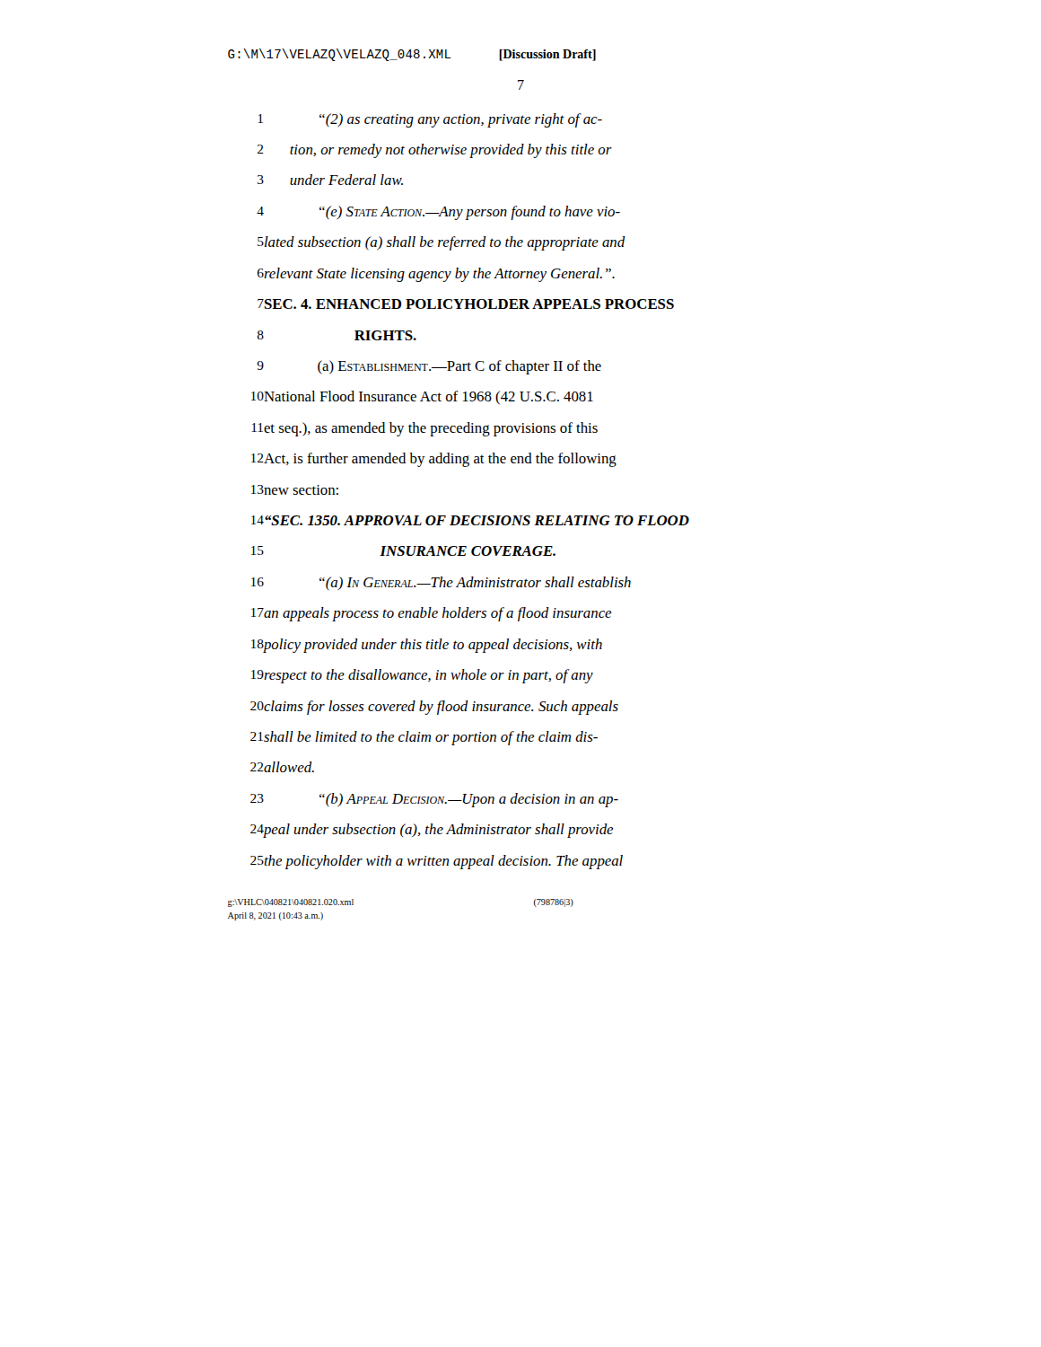G:\M\17\VELAZQ\VELAZQ_048.XML [Discussion Draft]
7
| 1 | “(2) as creating any action, private right of ac- |
| 2 | tion, or remedy not otherwise provided by this title or |
| 3 | under Federal law. |
| 4 | “(e) State Action. —Any person found to have vio- |
| 5 | lated subsection (a) shall be referred to the appropriate and |
| 6 | relevant State licensing agency by the Attorney General.”. |
| 7 | SEC. 4. ENHANCED POLICYHOLDER APPEALS PROCESS |
| 8 | RIGHTS. |
| 9 | (a) Establishment. —Part C of chapter II of the |
| 10 | National Flood Insurance Act of 1968 (42 U.S.C. 4081 |
| 11 | et seq.), as amended by the preceding provisions of this |
| 12 | Act, is further amended by adding at the end the following |
| 13 | new section: |
| 14 | “SEC. 1350. APPROVAL OF DECISIONS RELATING TO FLOOD |
| 15 | INSURANCE COVERAGE. |
| 16 | “(a) In General. —The Administrator shall establish |
| 17 | an appeals process to enable holders of a flood insurance |
| 18 | policy provided under this title to appeal decisions, with |
| 19 | respect to the disallowance, in whole or in part, of any |
| 20 | claims for losses covered by flood insurance. Such appeals |
| 21 | shall be limited to the claim or portion of the claim dis- |
| 22 | allowed. |
| 23 | “(b) Appeal Decision. —Upon a decision in an ap- |
| 24 | peal under subsection (a), the Administrator shall provide |
| 25 | the policyholder with a written appeal decision. The appeal |
g:\VHLC\040821\040821.020.xml (798786|3)
April 8, 2021 (10:43 a.m.)